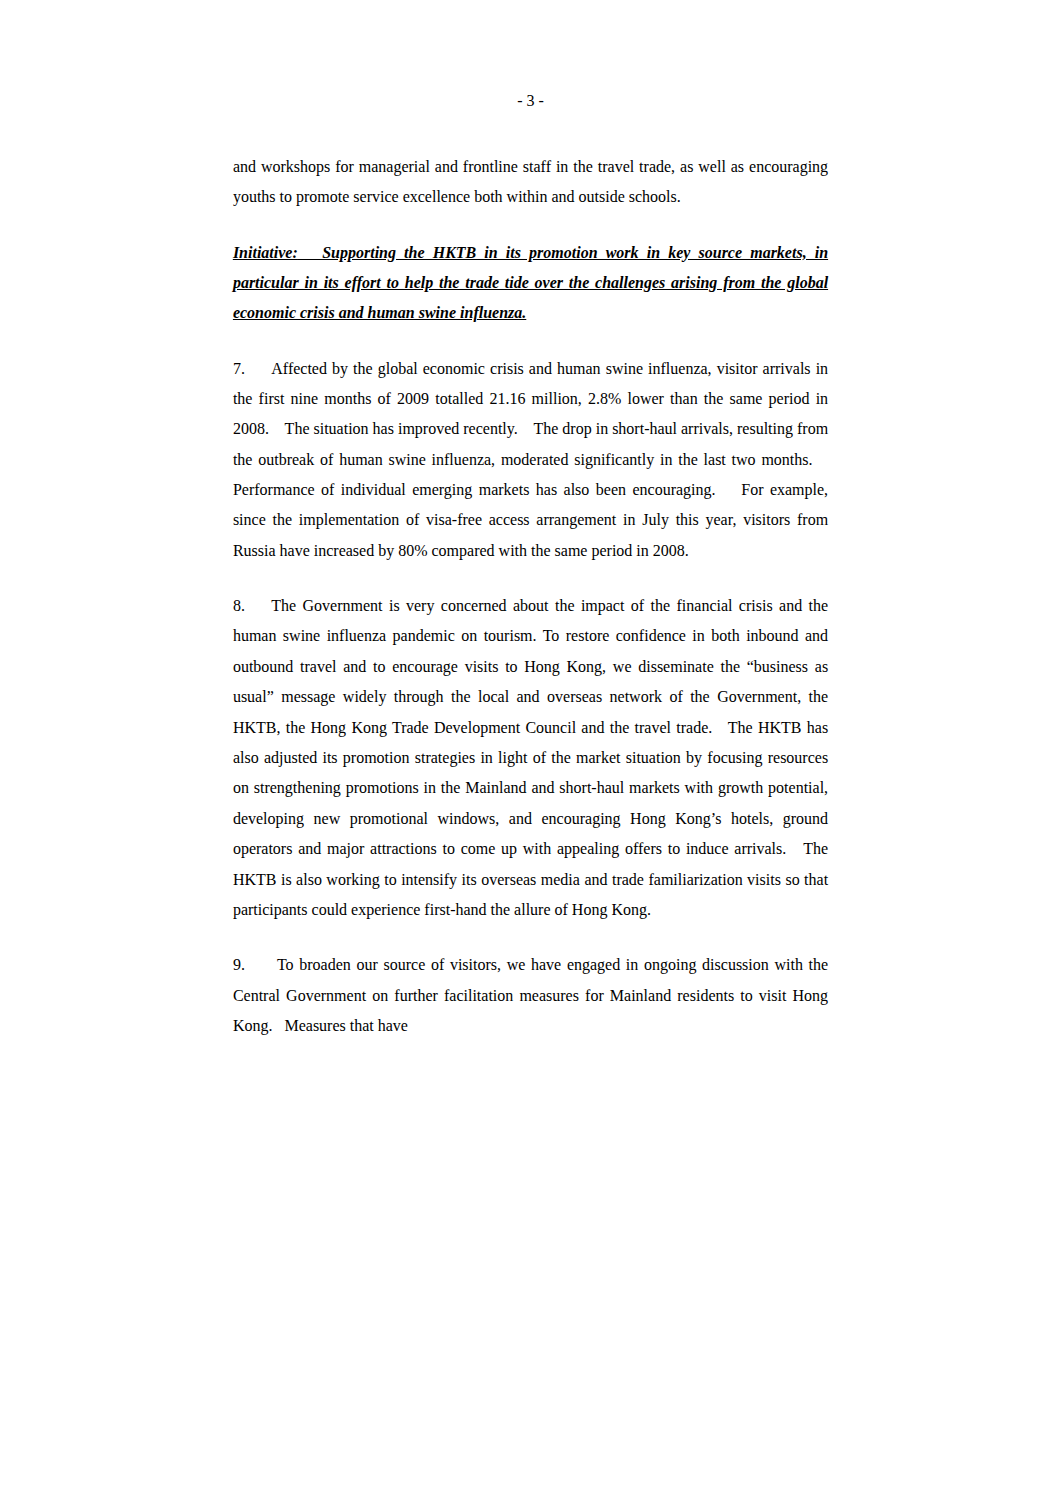- 3 -
and workshops for managerial and frontline staff in the travel trade, as well as encouraging youths to promote service excellence both within and outside schools.
Initiative: Supporting the HKTB in its promotion work in key source markets, in particular in its effort to help the trade tide over the challenges arising from the global economic crisis and human swine influenza.
7. Affected by the global economic crisis and human swine influenza, visitor arrivals in the first nine months of 2009 totalled 21.16 million, 2.8% lower than the same period in 2008. The situation has improved recently. The drop in short-haul arrivals, resulting from the outbreak of human swine influenza, moderated significantly in the last two months. Performance of individual emerging markets has also been encouraging. For example, since the implementation of visa-free access arrangement in July this year, visitors from Russia have increased by 80% compared with the same period in 2008.
8. The Government is very concerned about the impact of the financial crisis and the human swine influenza pandemic on tourism. To restore confidence in both inbound and outbound travel and to encourage visits to Hong Kong, we disseminate the “business as usual” message widely through the local and overseas network of the Government, the HKTB, the Hong Kong Trade Development Council and the travel trade. The HKTB has also adjusted its promotion strategies in light of the market situation by focusing resources on strengthening promotions in the Mainland and short-haul markets with growth potential, developing new promotional windows, and encouraging Hong Kong’s hotels, ground operators and major attractions to come up with appealing offers to induce arrivals. The HKTB is also working to intensify its overseas media and trade familiarization visits so that participants could experience first-hand the allure of Hong Kong.
9. To broaden our source of visitors, we have engaged in ongoing discussion with the Central Government on further facilitation measures for Mainland residents to visit Hong Kong. Measures that have